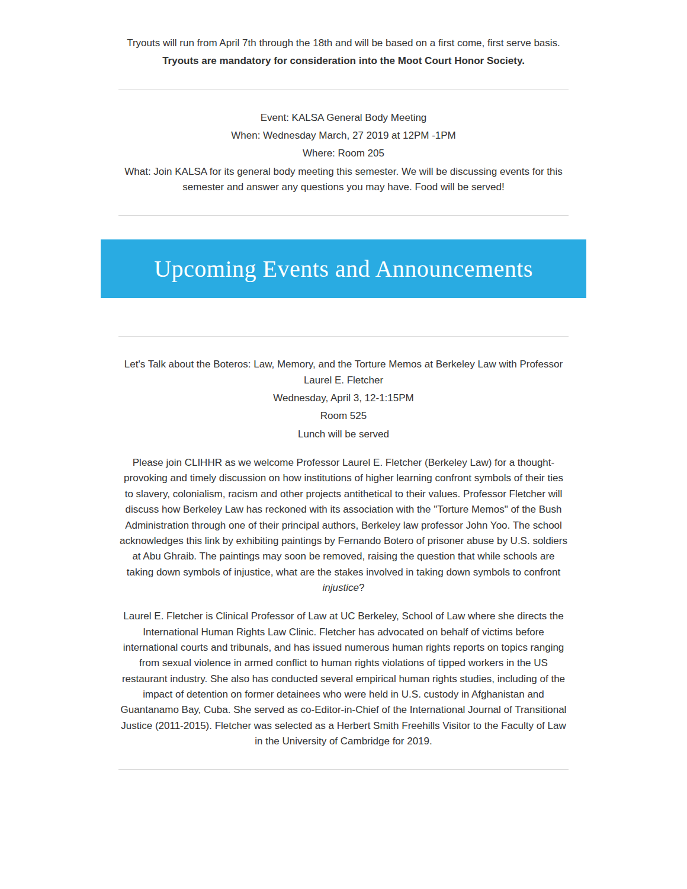Tryouts will run from April 7th through the 18th and will be based on a first come, first serve basis.
Tryouts are mandatory for consideration into the Moot Court Honor Society.
Event: KALSA General Body Meeting
When: Wednesday March, 27 2019 at 12PM -1PM
Where: Room 205
What: Join KALSA for its general body meeting this semester. We will be discussing events for this semester and answer any questions you may have. Food will be served!
Upcoming Events and Announcements
Let's Talk about the Boteros: Law, Memory, and the Torture Memos at Berkeley Law with Professor Laurel E. Fletcher
Wednesday, April 3, 12-1:15PM
Room 525
Lunch will be served
Please join CLIHHR as we welcome Professor Laurel E. Fletcher (Berkeley Law) for a thought-provoking and timely discussion on how institutions of higher learning confront symbols of their ties to slavery, colonialism, racism and other projects antithetical to their values. Professor Fletcher will discuss how Berkeley Law has reckoned with its association with the "Torture Memos" of the Bush Administration through one of their principal authors, Berkeley law professor John Yoo. The school acknowledges this link by exhibiting paintings by Fernando Botero of prisoner abuse by U.S. soldiers at Abu Ghraib. The paintings may soon be removed, raising the question that while schools are taking down symbols of injustice, what are the stakes involved in taking down symbols to confront injustice?
Laurel E. Fletcher is Clinical Professor of Law at UC Berkeley, School of Law where she directs the International Human Rights Law Clinic. Fletcher has advocated on behalf of victims before international courts and tribunals, and has issued numerous human rights reports on topics ranging from sexual violence in armed conflict to human rights violations of tipped workers in the US restaurant industry. She also has conducted several empirical human rights studies, including of the impact of detention on former detainees who were held in U.S. custody in Afghanistan and Guantanamo Bay, Cuba. She served as co-Editor-in-Chief of the International Journal of Transitional Justice (2011-2015). Fletcher was selected as a Herbert Smith Freehills Visitor to the Faculty of Law in the University of Cambridge for 2019.